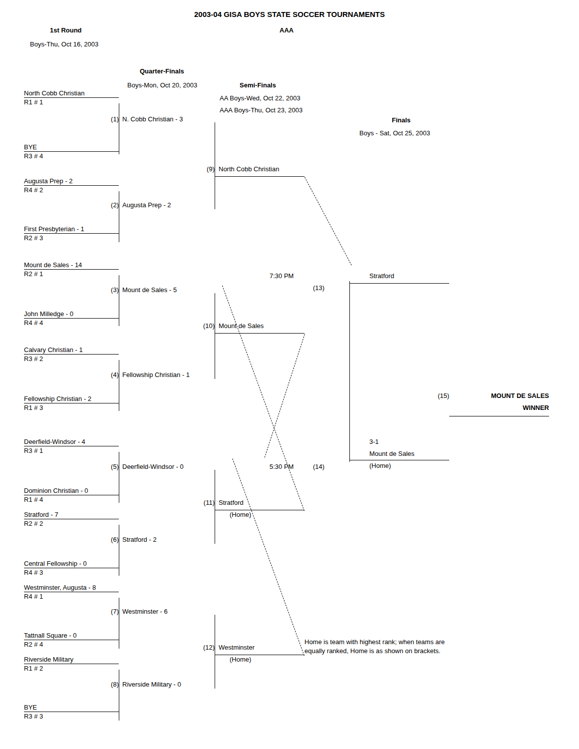2003-04 GISA BOYS STATE SOCCER TOURNAMENTS
1st Round
AAA
Boys-Thu, Oct 16, 2003
Quarter-Finals
Boys-Mon, Oct 20, 2003
Semi-Finals
AA Boys-Wed, Oct 22, 2003
AAA Boys-Thu, Oct 23, 2003
Finals
Boys - Sat, Oct 25, 2003
North Cobb Christian
R1 # 1
BYE
R3 # 4
Augusta Prep - 2
R4 # 2
First Presbyterian - 1
R2 # 3
Mount de Sales - 14
R2 # 1
John Milledge - 0
R4 # 4
Calvary Christian - 1
R3 # 2
Fellowship Christian - 2
R1 # 3
Deerfield-Windsor - 4
R3 # 1
Dominion Christian - 0
R1 # 4
Stratford - 7
R2 # 2
Central Fellowship - 0
R4 # 3
Westminster, Augusta - 8
R4 # 1
Tattnall Square - 0
R2 # 4
Riverside Military
R1 # 2
BYE
R3 # 3
(1)
N. Cobb Christian - 3
(2)
Augusta Prep - 2
(3)
Mount de Sales - 5
(4)
Fellowship Christian - 1
(5)
Deerfield-Windsor - 0
(6)
Stratford - 2
(7)
Westminster - 6
(8)
Riverside Military - 0
(9)
North Cobb Christian
(10)
Mount de Sales
(11)
Stratford
(Home)
(12)
Westminster
(Home)
7:30 PM
(13)
5:30 PM
(14)
Stratford
3-1
Mount de Sales
(Home)
(15)
MOUNT DE SALES
WINNER
Home is team with highest rank; when teams are
equally ranked, Home is as shown on brackets.